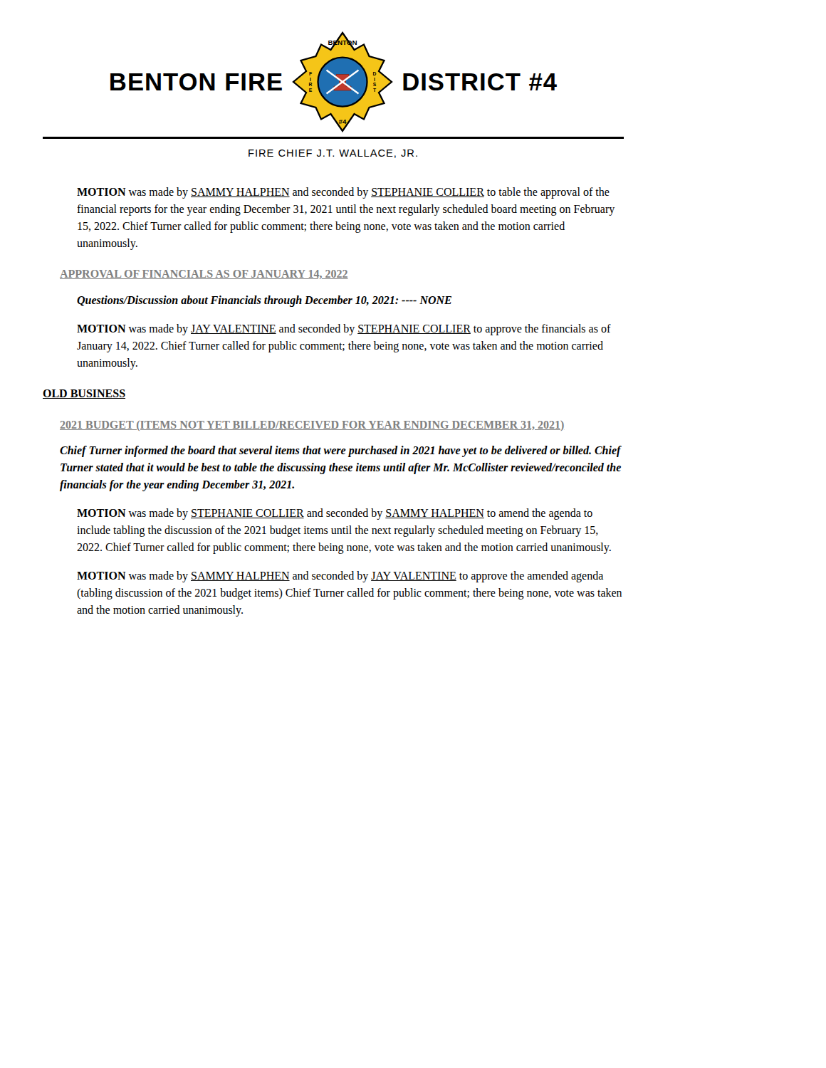BENTON FIRE BENTON F I R E D I S T #4 DISTRICT #4
FIRE CHIEF J.T. WALLACE, JR.
MOTION was made by SAMMY HALPHEN and seconded by STEPHANIE COLLIER to table the approval of the financial reports for the year ending December 31, 2021 until the next regularly scheduled board meeting on February 15, 2022. Chief Turner called for public comment; there being none, vote was taken and the motion carried unanimously.
APPROVAL OF FINANCIALS AS OF JANUARY 14, 2022
Questions/Discussion about Financials through December 10, 2021: ---- NONE
MOTION was made by JAY VALENTINE and seconded by STEPHANIE COLLIER to approve the financials as of January 14, 2022. Chief Turner called for public comment; there being none, vote was taken and the motion carried unanimously.
OLD BUSINESS
2021 BUDGET (ITEMS NOT YET BILLED/RECEIVED FOR YEAR ENDING DECEMBER 31, 2021)
Chief Turner informed the board that several items that were purchased in 2021 have yet to be delivered or billed. Chief Turner stated that it would be best to table the discussing these items until after Mr. McCollister reviewed/reconciled the financials for the year ending December 31, 2021.
MOTION was made by STEPHANIE COLLIER and seconded by SAMMY HALPHEN to amend the agenda to include tabling the discussion of the 2021 budget items until the next regularly scheduled meeting on February 15, 2022. Chief Turner called for public comment; there being none, vote was taken and the motion carried unanimously.
MOTION was made by SAMMY HALPHEN and seconded by JAY VALENTINE to approve the amended agenda (tabling discussion of the 2021 budget items) Chief Turner called for public comment; there being none, vote was taken and the motion carried unanimously.